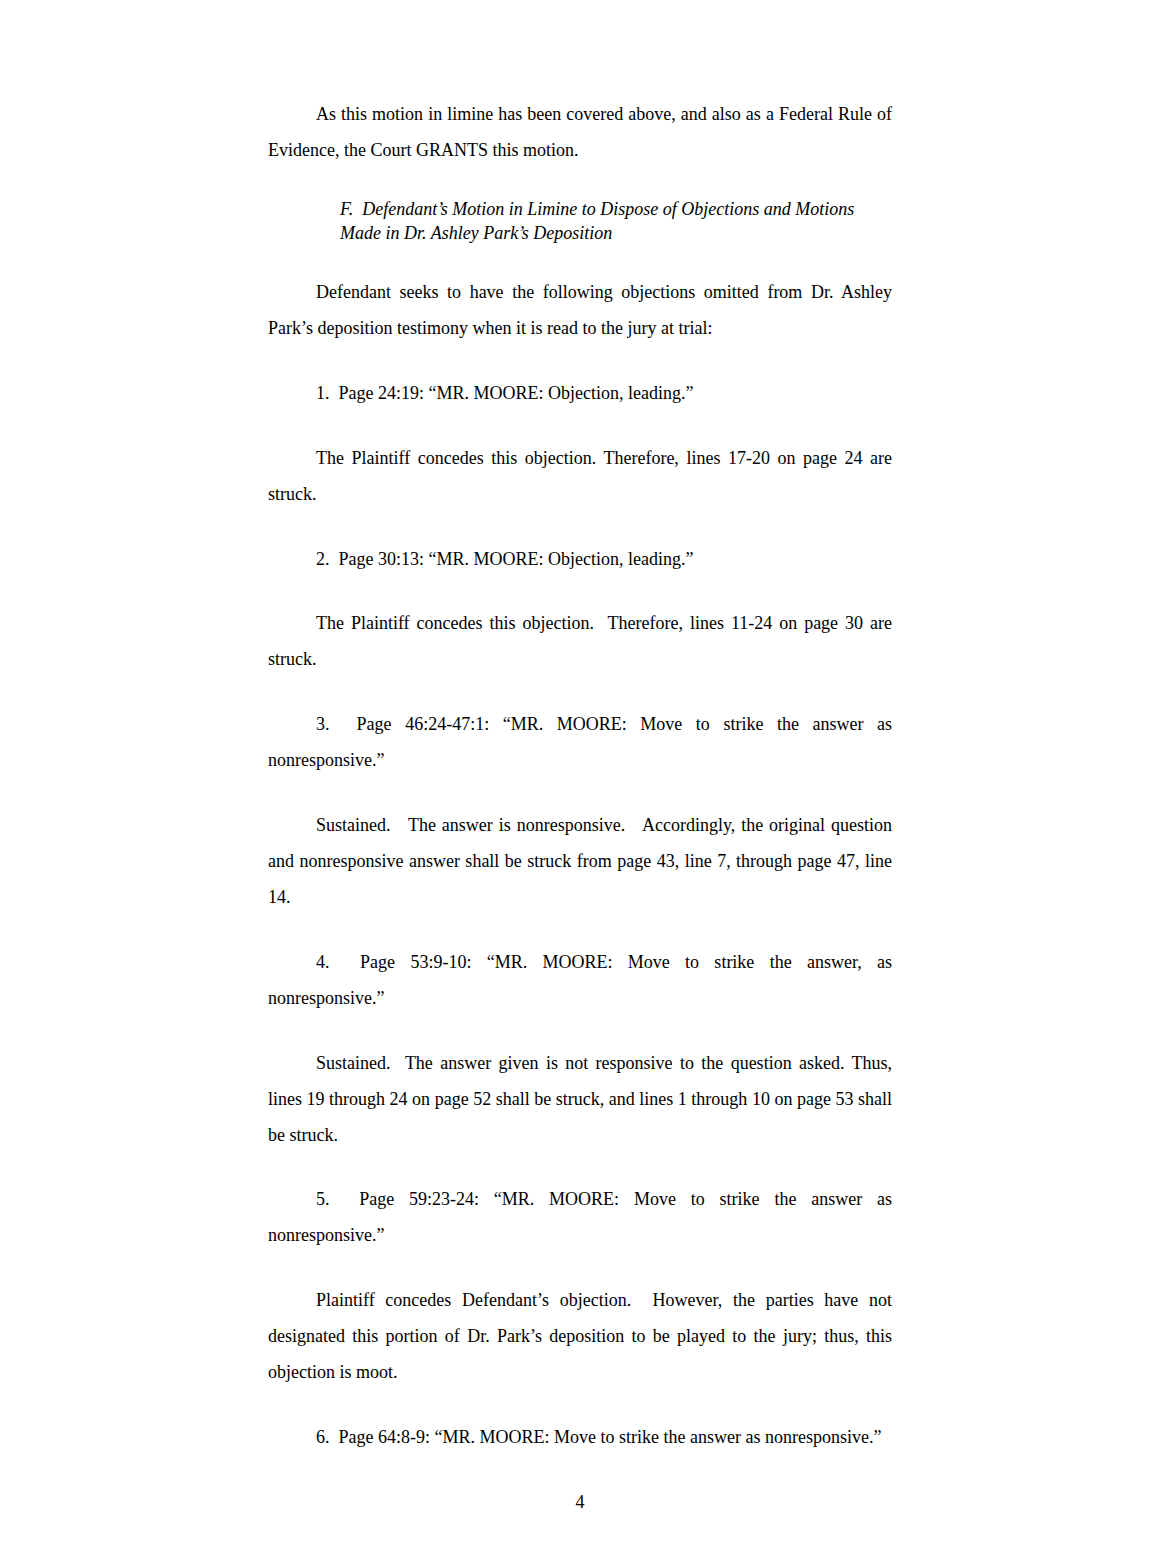As this motion in limine has been covered above, and also as a Federal Rule of Evidence, the Court GRANTS this motion.
F. Defendant’s Motion in Limine to Dispose of Objections and Motions Made in Dr. Ashley Park’s Deposition
Defendant seeks to have the following objections omitted from Dr. Ashley Park’s deposition testimony when it is read to the jury at trial:
1. Page 24:19: “MR. MOORE: Objection, leading.”
The Plaintiff concedes this objection. Therefore, lines 17-20 on page 24 are struck.
2. Page 30:13: “MR. MOORE: Objection, leading.”
The Plaintiff concedes this objection. Therefore, lines 11-24 on page 30 are struck.
3. Page 46:24-47:1: “MR. MOORE: Move to strike the answer as nonresponsive.”
Sustained. The answer is nonresponsive. Accordingly, the original question and nonresponsive answer shall be struck from page 43, line 7, through page 47, line 14.
4. Page 53:9-10: “MR. MOORE: Move to strike the answer, as nonresponsive.”
Sustained. The answer given is not responsive to the question asked. Thus, lines 19 through 24 on page 52 shall be struck, and lines 1 through 10 on page 53 shall be struck.
5. Page 59:23-24: “MR. MOORE: Move to strike the answer as nonresponsive.”
Plaintiff concedes Defendant’s objection. However, the parties have not designated this portion of Dr. Park’s deposition to be played to the jury; thus, this objection is moot.
6. Page 64:8-9: “MR. MOORE: Move to strike the answer as nonresponsive.”
4